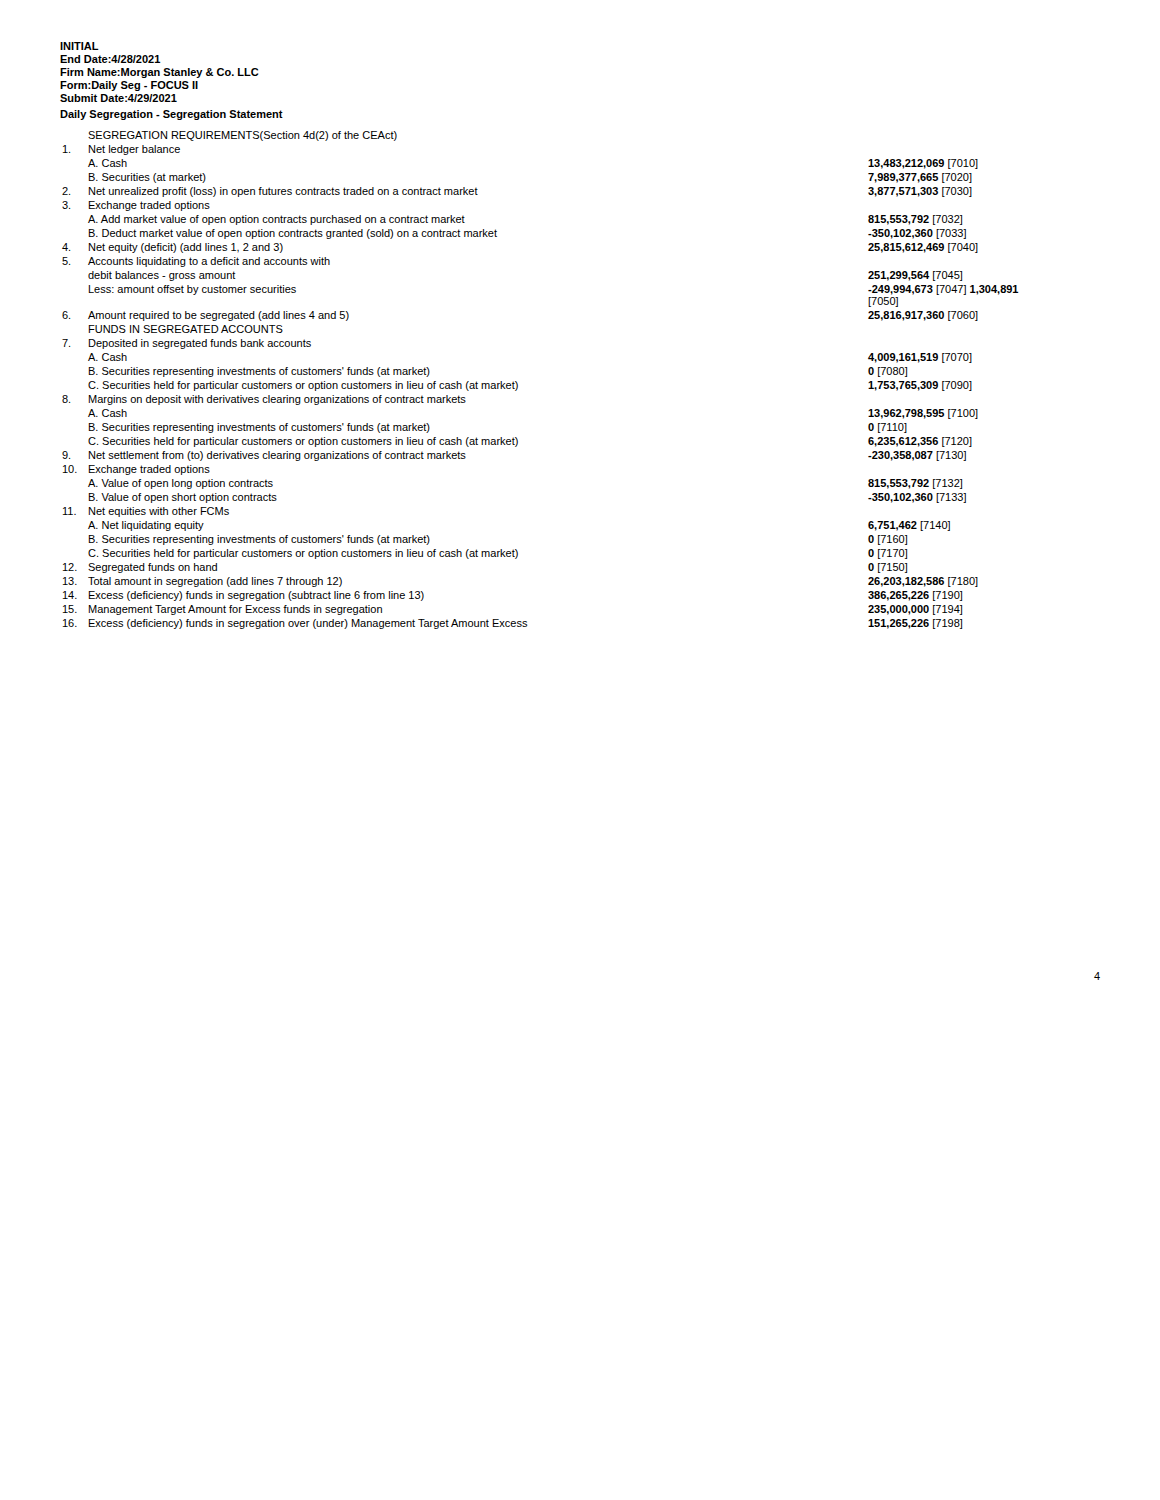INITIAL
End Date:4/28/2021
Firm Name:Morgan Stanley & Co. LLC
Form:Daily Seg - FOCUS II
Submit Date:4/29/2021
Daily Segregation - Segregation Statement
| | SEGREGATION REQUIREMENTS(Section 4d(2) of the CEAct) | |
| 1. | Net ledger balance | |
| | A. Cash | 13,483,212,069 [7010] |
| | B. Securities (at market) | 7,989,377,665 [7020] |
| 2. | Net unrealized profit (loss) in open futures contracts traded on a contract market | 3,877,571,303 [7030] |
| 3. | Exchange traded options | |
| | A. Add market value of open option contracts purchased on a contract market | 815,553,792 [7032] |
| | B. Deduct market value of open option contracts granted (sold) on a contract market | -350,102,360 [7033] |
| 4. | Net equity (deficit) (add lines 1, 2 and 3) | 25,815,612,469 [7040] |
| 5. | Accounts liquidating to a deficit and accounts with | |
| | debit balances - gross amount | 251,299,564 [7045] |
| | Less: amount offset by customer securities | -249,994,673 [7047] 1,304,891 [7050] |
| 6. | Amount required to be segregated (add lines 4 and 5) | 25,816,917,360 [7060] |
| | FUNDS IN SEGREGATED ACCOUNTS | |
| 7. | Deposited in segregated funds bank accounts | |
| | A. Cash | 4,009,161,519 [7070] |
| | B. Securities representing investments of customers' funds (at market) | 0 [7080] |
| | C. Securities held for particular customers or option customers in lieu of cash (at market) | 1,753,765,309 [7090] |
| 8. | Margins on deposit with derivatives clearing organizations of contract markets | |
| | A. Cash | 13,962,798,595 [7100] |
| | B. Securities representing investments of customers' funds (at market) | 0 [7110] |
| | C. Securities held for particular customers or option customers in lieu of cash (at market) | 6,235,612,356 [7120] |
| 9. | Net settlement from (to) derivatives clearing organizations of contract markets | -230,358,087 [7130] |
| 10. | Exchange traded options | |
| | A. Value of open long option contracts | 815,553,792 [7132] |
| | B. Value of open short option contracts | -350,102,360 [7133] |
| 11. | Net equities with other FCMs | |
| | A. Net liquidating equity | 6,751,462 [7140] |
| | B. Securities representing investments of customers' funds (at market) | 0 [7160] |
| | C. Securities held for particular customers or option customers in lieu of cash (at market) | 0 [7170] |
| 12. | Segregated funds on hand | 0 [7150] |
| 13. | Total amount in segregation (add lines 7 through 12) | 26,203,182,586 [7180] |
| 14. | Excess (deficiency) funds in segregation (subtract line 6 from line 13) | 386,265,226 [7190] |
| 15. | Management Target Amount for Excess funds in segregation | 235,000,000 [7194] |
| 16. | Excess (deficiency) funds in segregation over (under) Management Target Amount Excess | 151,265,226 [7198] |
4